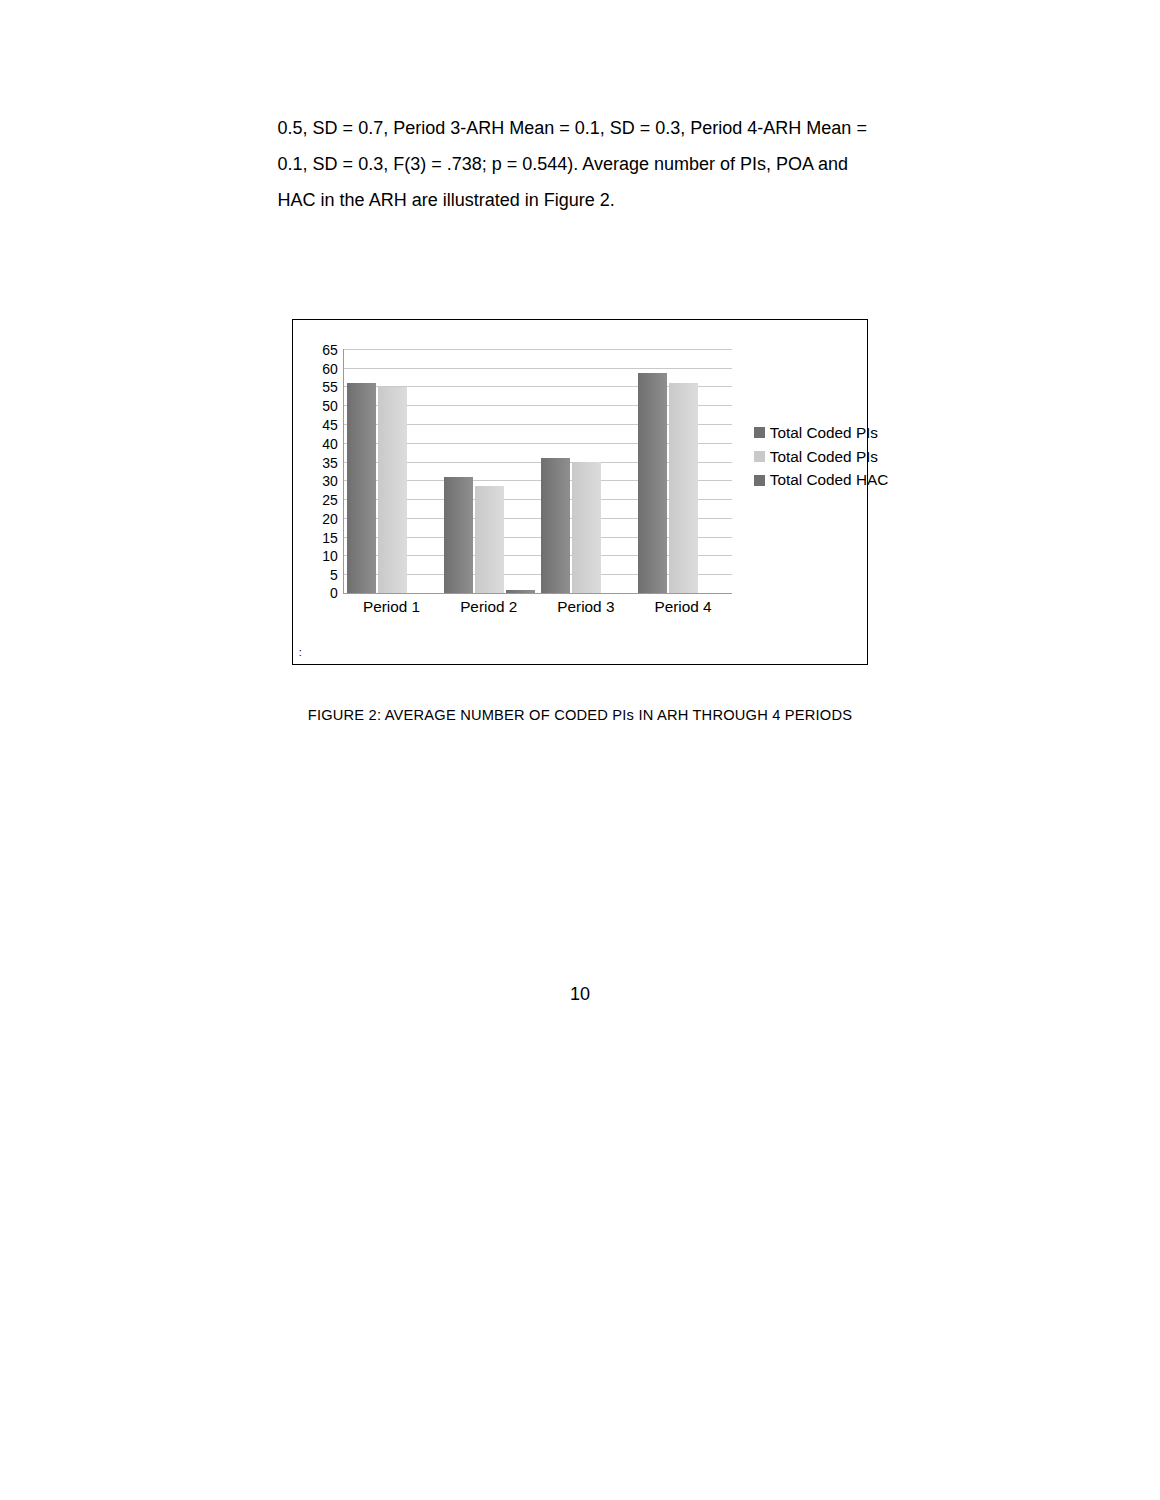0.5, SD = 0.7, Period 3-ARH Mean = 0.1, SD = 0.3, Period 4-ARH Mean = 0.1, SD = 0.3, F(3) = .738; p = 0.544). Average number of PIs, POA and HAC in the ARH are illustrated in Figure 2.
65
60
55
50
45
40
35
30
25
20
15
10
5
0
Period 1 Period 2 Period 3 Period 4
Total Coded PIs
Total Coded PIs
Total Coded HAC
:
FIGURE 2: AVERAGE NUMBER OF CODED PIs IN ARH THROUGH 4 PERIODS
10